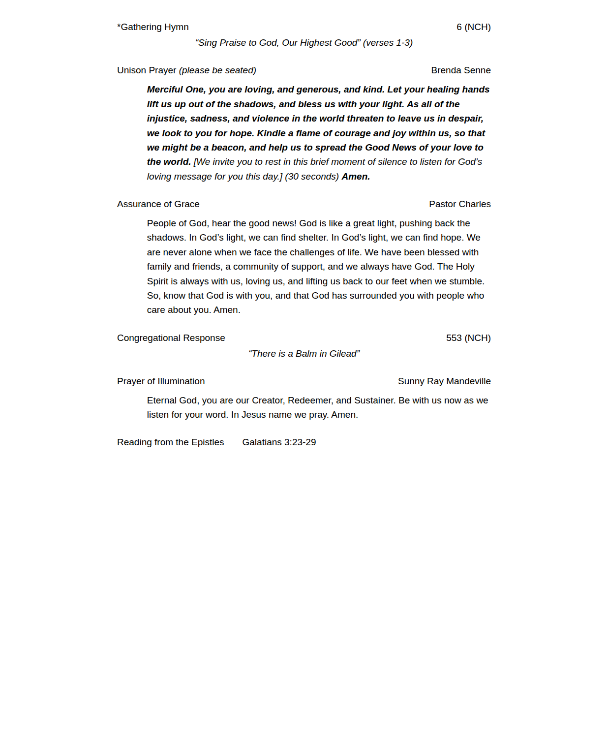*Gathering Hymn 6 (NCH)
“Sing Praise to God, Our Highest Good” (verses 1-3)
Unison Prayer (please be seated) Brenda Senne
Merciful One, you are loving, and generous, and kind. Let your healing hands lift us up out of the shadows, and bless us with your light. As all of the injustice, sadness, and violence in the world threaten to leave us in despair, we look to you for hope. Kindle a flame of courage and joy within us, so that we might be a beacon, and help us to spread the Good News of your love to the world. [We invite you to rest in this brief moment of silence to listen for God’s loving message for you this day.] (30 seconds) Amen.
Assurance of Grace Pastor Charles
People of God, hear the good news! God is like a great light, pushing back the shadows. In God’s light, we can find shelter. In God’s light, we can find hope. We are never alone when we face the challenges of life. We have been blessed with family and friends, a community of support, and we always have God. The Holy Spirit is always with us, loving us, and lifting us back to our feet when we stumble. So, know that God is with you, and that God has surrounded you with people who care about you. Amen.
Congregational Response 553 (NCH)
“There is a Balm in Gilead”
Prayer of Illumination Sunny Ray Mandeville
Eternal God, you are our Creator, Redeemer, and Sustainer. Be with us now as we listen for your word. In Jesus name we pray. Amen.
Reading from the Epistles Galatians 3:23-29